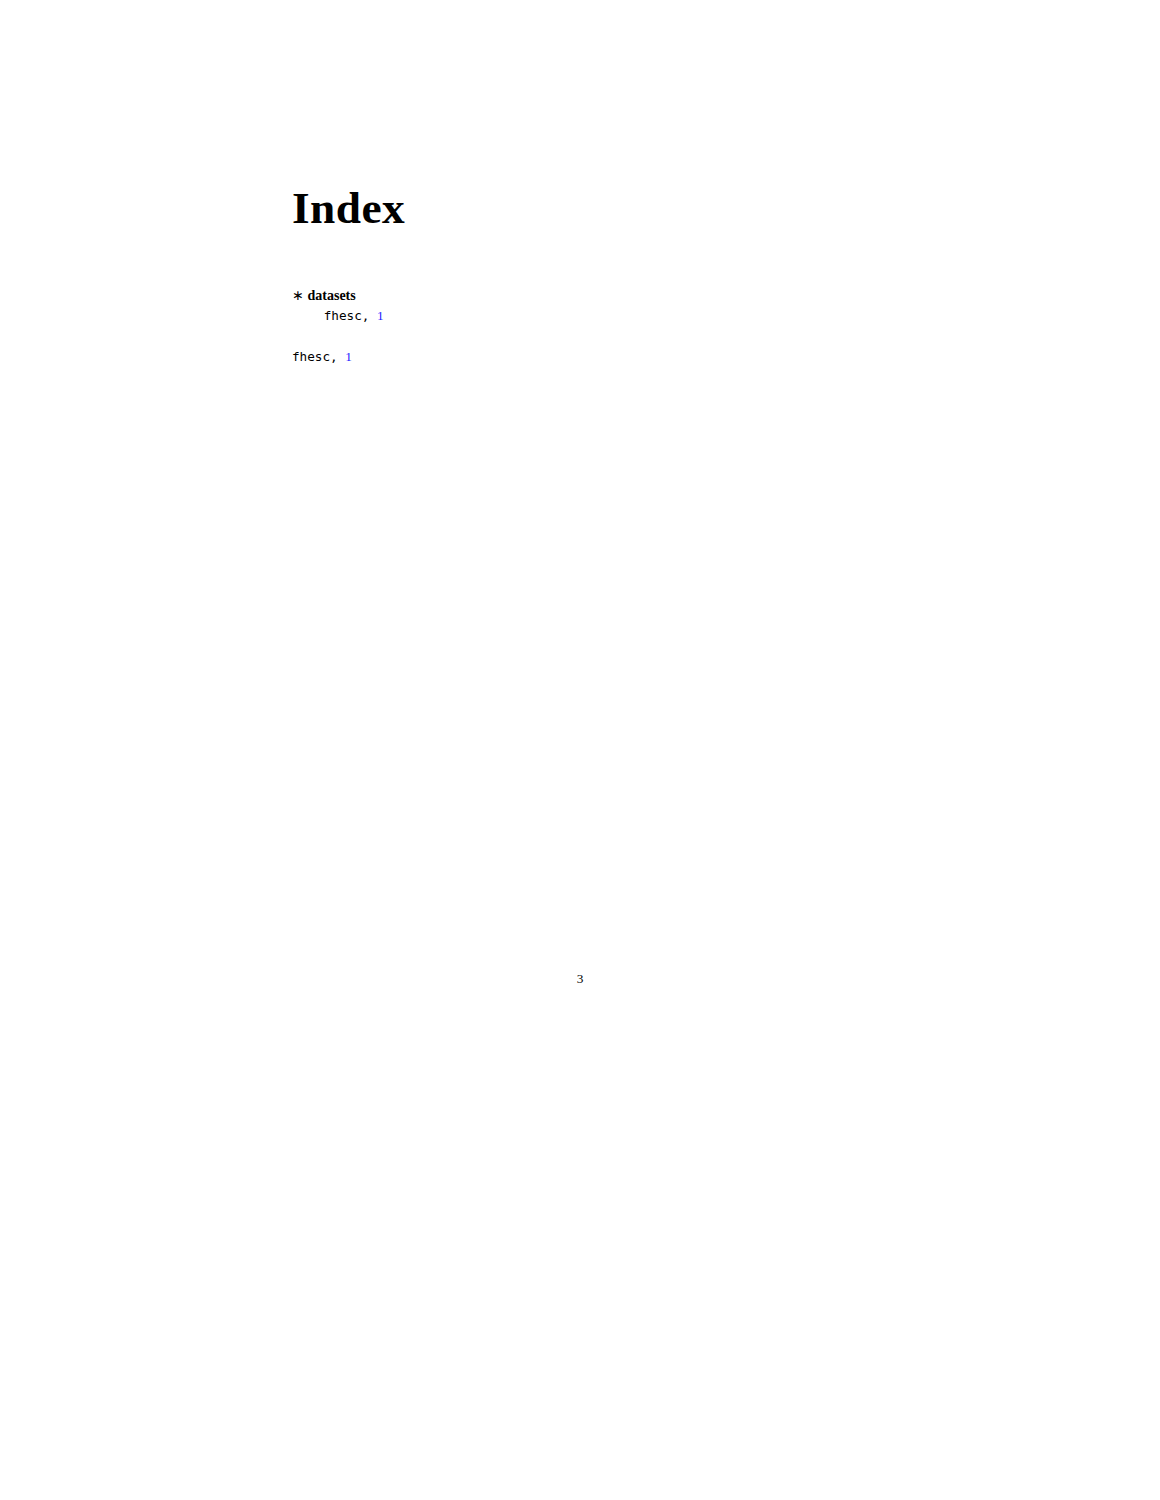Index
∗ datasets
fhesc, 1
fhesc, 1
3